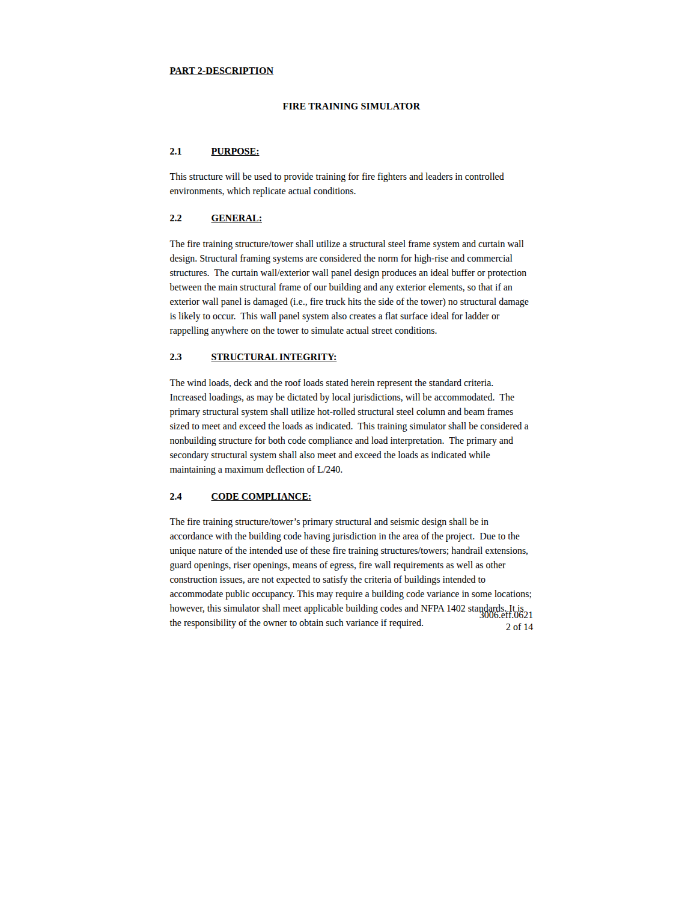PART 2-DESCRIPTION
FIRE TRAINING SIMULATOR
2.1 PURPOSE:
This structure will be used to provide training for fire fighters and leaders in controlled environments, which replicate actual conditions.
2.2 GENERAL:
The fire training structure/tower shall utilize a structural steel frame system and curtain wall design. Structural framing systems are considered the norm for high-rise and commercial structures. The curtain wall/exterior wall panel design produces an ideal buffer or protection between the main structural frame of our building and any exterior elements, so that if an exterior wall panel is damaged (i.e., fire truck hits the side of the tower) no structural damage is likely to occur. This wall panel system also creates a flat surface ideal for ladder or rappelling anywhere on the tower to simulate actual street conditions.
2.3 STRUCTURAL INTEGRITY:
The wind loads, deck and the roof loads stated herein represent the standard criteria. Increased loadings, as may be dictated by local jurisdictions, will be accommodated. The primary structural system shall utilize hot-rolled structural steel column and beam frames sized to meet and exceed the loads as indicated. This training simulator shall be considered a nonbuilding structure for both code compliance and load interpretation. The primary and secondary structural system shall also meet and exceed the loads as indicated while maintaining a maximum deflection of L/240.
2.4 CODE COMPLIANCE:
The fire training structure/tower’s primary structural and seismic design shall be in accordance with the building code having jurisdiction in the area of the project. Due to the unique nature of the intended use of these fire training structures/towers; handrail extensions, guard openings, riser openings, means of egress, fire wall requirements as well as other construction issues, are not expected to satisfy the criteria of buildings intended to accommodate public occupancy. This may require a building code variance in some locations; however, this simulator shall meet applicable building codes and NFPA 1402 standards. It is the responsibility of the owner to obtain such variance if required.
3006.eff.0621
2 of 14